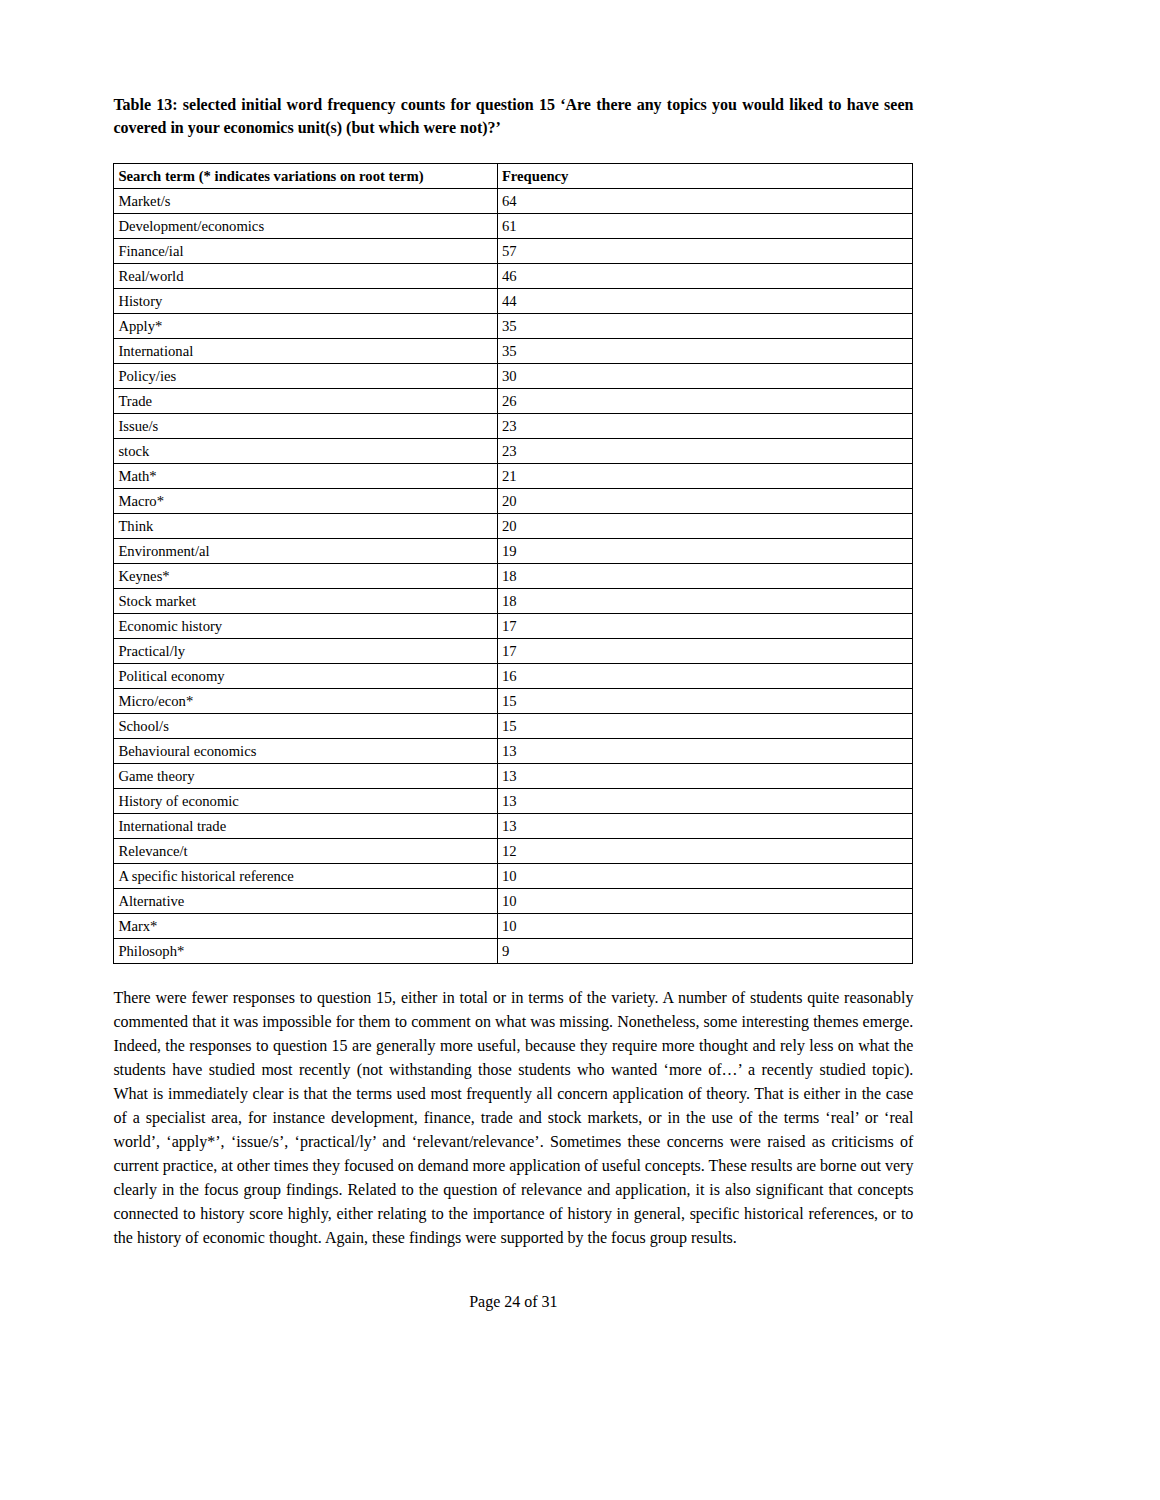Table 13: selected initial word frequency counts for question 15 ‘Are there any topics you would liked to have seen covered in your economics unit(s) (but which were not)?’
| Search term (* indicates variations on root term) | Frequency |
| --- | --- |
| Market/s | 64 |
| Development/economics | 61 |
| Finance/ial | 57 |
| Real/world | 46 |
| History | 44 |
| Apply* | 35 |
| International | 35 |
| Policy/ies | 30 |
| Trade | 26 |
| Issue/s | 23 |
| stock | 23 |
| Math* | 21 |
| Macro* | 20 |
| Think | 20 |
| Environment/al | 19 |
| Keynes* | 18 |
| Stock market | 18 |
| Economic history | 17 |
| Practical/ly | 17 |
| Political economy | 16 |
| Micro/econ* | 15 |
| School/s | 15 |
| Behavioural economics | 13 |
| Game theory | 13 |
| History of economic | 13 |
| International trade | 13 |
| Relevance/t | 12 |
| A specific historical reference | 10 |
| Alternative | 10 |
| Marx* | 10 |
| Philosoph* | 9 |
There were fewer responses to question 15, either in total or in terms of the variety. A number of students quite reasonably commented that it was impossible for them to comment on what was missing. Nonetheless, some interesting themes emerge. Indeed, the responses to question 15 are generally more useful, because they require more thought and rely less on what the students have studied most recently (not withstanding those students who wanted ‘more of…’ a recently studied topic). What is immediately clear is that the terms used most frequently all concern application of theory. That is either in the case of a specialist area, for instance development, finance, trade and stock markets, or in the use of the terms ‘real’ or ‘real world’, ‘apply*’, ‘issue/s’, ‘practical/ly’ and ‘relevant/relevance’. Sometimes these concerns were raised as criticisms of current practice, at other times they focused on demand more application of useful concepts. These results are borne out very clearly in the focus group findings. Related to the question of relevance and application, it is also significant that concepts connected to history score highly, either relating to the importance of history in general, specific historical references, or to the history of economic thought. Again, these findings were supported by the focus group results.
Page 24 of 31